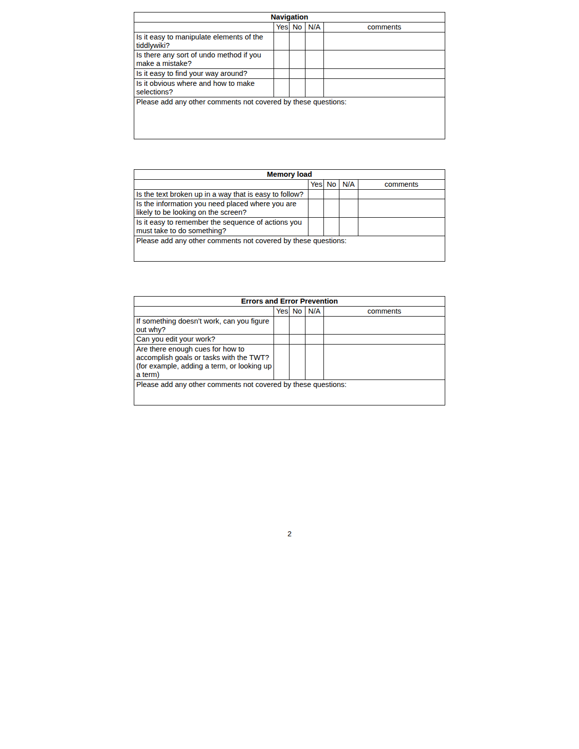| Navigation |
| | Yes | No | N/A | comments |
| Is it easy to manipulate elements of the tiddlywiki? | | | | |
| Is there any sort of undo method if you make a mistake? | | | | |
| Is it easy to find your way around? | | | | |
| Is it obvious where and how to make selections? | | | | |
| Please add any other comments not covered by these questions: |
| Memory load |
| | Yes | No | N/A | comments |
| Is the text broken up in a way that is easy to follow? | | | | |
| Is the information you need placed where you are likely to be looking on the screen? | | | | |
| Is it easy to remember the sequence of actions you must take to do something? | | | | |
| Please add any other comments not covered by these questions: |
| Errors and Error Prevention |
| | Yes | No | N/A | comments |
| If something doesn’t work, can you figure out why? | | | | |
| Can you edit your work? | | | | |
| Are there enough cues for how to accomplish goals or tasks with the TWT? (for example, adding a term, or looking up a term) | | | | |
| Please add any other comments not covered by these questions: |
2